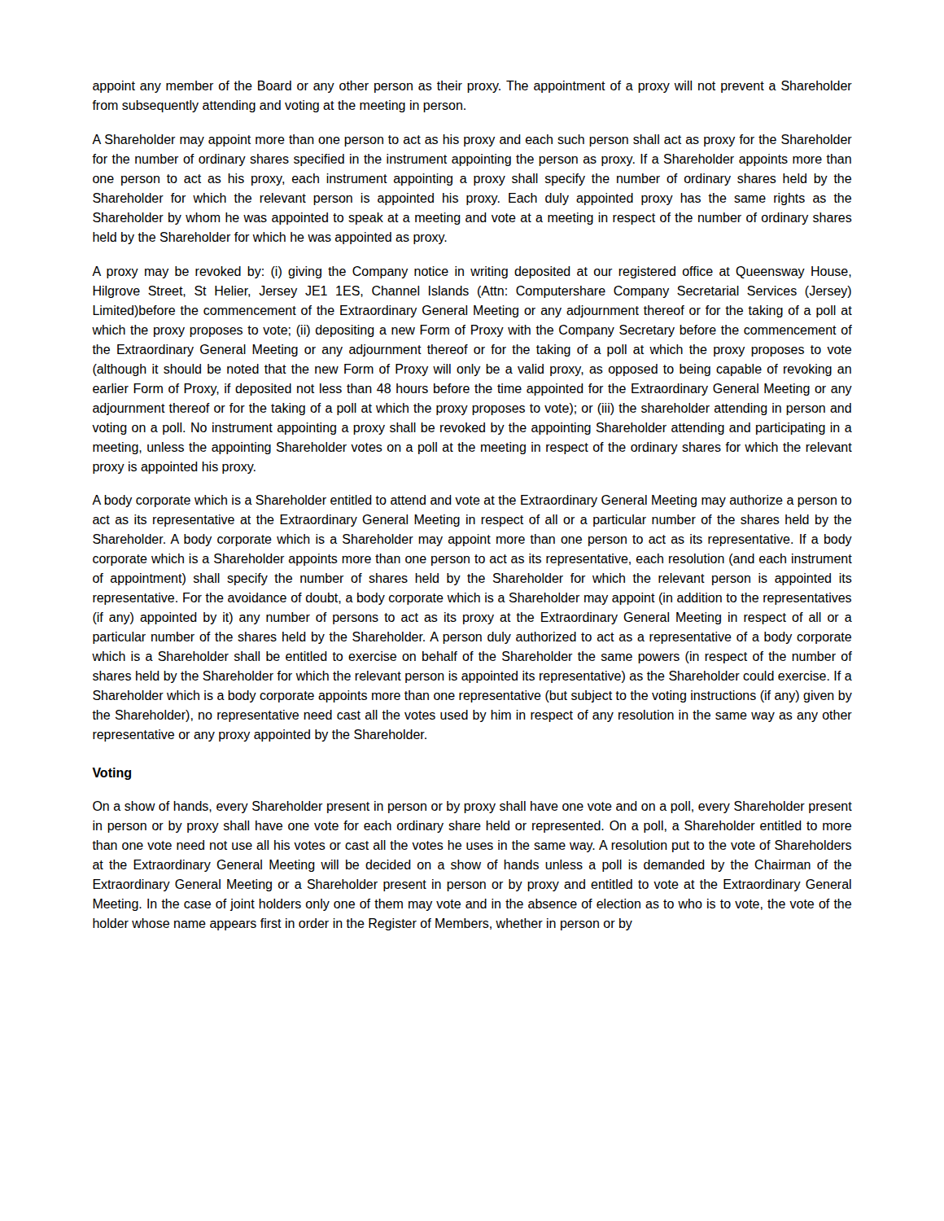appoint any member of the Board or any other person as their proxy. The appointment of a proxy will not prevent a Shareholder from subsequently attending and voting at the meeting in person.
A Shareholder may appoint more than one person to act as his proxy and each such person shall act as proxy for the Shareholder for the number of ordinary shares specified in the instrument appointing the person as proxy. If a Shareholder appoints more than one person to act as his proxy, each instrument appointing a proxy shall specify the number of ordinary shares held by the Shareholder for which the relevant person is appointed his proxy. Each duly appointed proxy has the same rights as the Shareholder by whom he was appointed to speak at a meeting and vote at a meeting in respect of the number of ordinary shares held by the Shareholder for which he was appointed as proxy.
A proxy may be revoked by: (i) giving the Company notice in writing deposited at our registered office at Queensway House, Hilgrove Street, St Helier, Jersey JE1 1ES, Channel Islands (Attn: Computershare Company Secretarial Services (Jersey) Limited)before the commencement of the Extraordinary General Meeting or any adjournment thereof or for the taking of a poll at which the proxy proposes to vote; (ii) depositing a new Form of Proxy with the Company Secretary before the commencement of the Extraordinary General Meeting or any adjournment thereof or for the taking of a poll at which the proxy proposes to vote (although it should be noted that the new Form of Proxy will only be a valid proxy, as opposed to being capable of revoking an earlier Form of Proxy, if deposited not less than 48 hours before the time appointed for the Extraordinary General Meeting or any adjournment thereof or for the taking of a poll at which the proxy proposes to vote); or (iii) the shareholder attending in person and voting on a poll. No instrument appointing a proxy shall be revoked by the appointing Shareholder attending and participating in a meeting, unless the appointing Shareholder votes on a poll at the meeting in respect of the ordinary shares for which the relevant proxy is appointed his proxy.
A body corporate which is a Shareholder entitled to attend and vote at the Extraordinary General Meeting may authorize a person to act as its representative at the Extraordinary General Meeting in respect of all or a particular number of the shares held by the Shareholder. A body corporate which is a Shareholder may appoint more than one person to act as its representative. If a body corporate which is a Shareholder appoints more than one person to act as its representative, each resolution (and each instrument of appointment) shall specify the number of shares held by the Shareholder for which the relevant person is appointed its representative. For the avoidance of doubt, a body corporate which is a Shareholder may appoint (in addition to the representatives (if any) appointed by it) any number of persons to act as its proxy at the Extraordinary General Meeting in respect of all or a particular number of the shares held by the Shareholder. A person duly authorized to act as a representative of a body corporate which is a Shareholder shall be entitled to exercise on behalf of the Shareholder the same powers (in respect of the number of shares held by the Shareholder for which the relevant person is appointed its representative) as the Shareholder could exercise. If a Shareholder which is a body corporate appoints more than one representative (but subject to the voting instructions (if any) given by the Shareholder), no representative need cast all the votes used by him in respect of any resolution in the same way as any other representative or any proxy appointed by the Shareholder.
Voting
On a show of hands, every Shareholder present in person or by proxy shall have one vote and on a poll, every Shareholder present in person or by proxy shall have one vote for each ordinary share held or represented. On a poll, a Shareholder entitled to more than one vote need not use all his votes or cast all the votes he uses in the same way. A resolution put to the vote of Shareholders at the Extraordinary General Meeting will be decided on a show of hands unless a poll is demanded by the Chairman of the Extraordinary General Meeting or a Shareholder present in person or by proxy and entitled to vote at the Extraordinary General Meeting. In the case of joint holders only one of them may vote and in the absence of election as to who is to vote, the vote of the holder whose name appears first in order in the Register of Members, whether in person or by